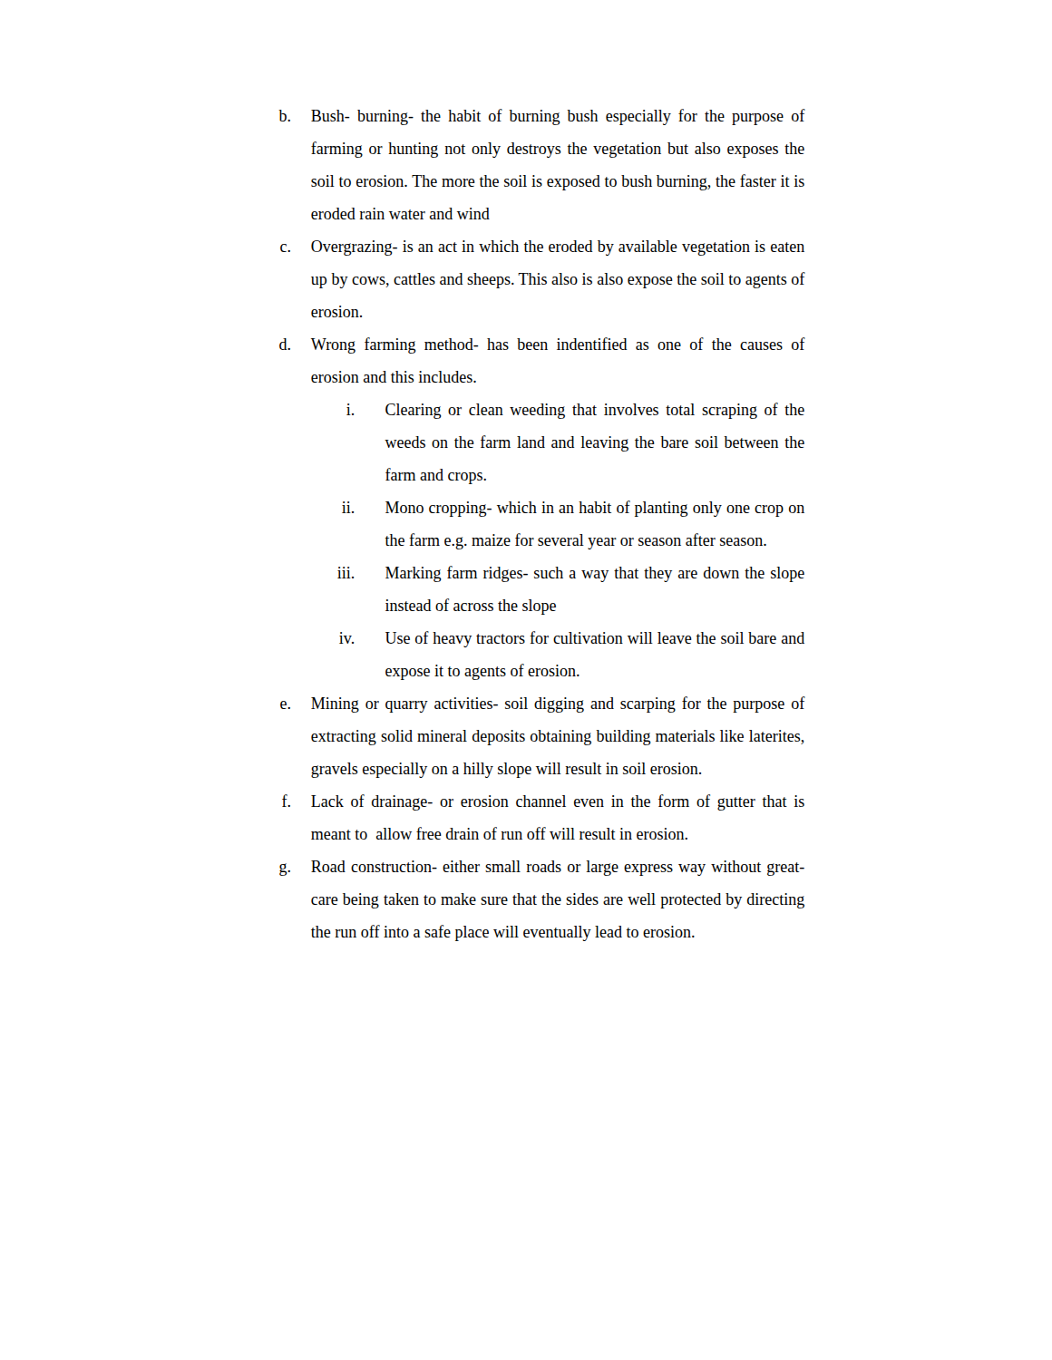Bush- burning- the habit of burning bush especially for the purpose of farming or hunting not only destroys the vegetation but also exposes the soil to erosion. The more the soil is exposed to bush burning, the faster it is eroded rain water and wind
Overgrazing- is an act in which the eroded by available vegetation is eaten up by cows, cattles and sheeps. This also is also expose the soil to agents of erosion.
Wrong farming method- has been indentified as one of the causes of erosion and this includes.
Clearing or clean weeding that involves total scraping of the weeds on the farm land and leaving the bare soil between the farm and crops.
Mono cropping- which in an habit of planting only one crop on the farm e.g. maize for several year or season after season.
Marking farm ridges- such a way that they are down the slope instead of across the slope
Use of heavy tractors for cultivation will leave the soil bare and expose it to agents of erosion.
Mining or quarry activities- soil digging and scarping for the purpose of extracting solid mineral deposits obtaining building materials like laterites, gravels especially on a hilly slope will result in soil erosion.
Lack of drainage- or erosion channel even in the form of gutter that is meant to allow free drain of run off will result in erosion.
Road construction- either small roads or large express way without great-care being taken to make sure that the sides are well protected by directing the run off into a safe place will eventually lead to erosion.